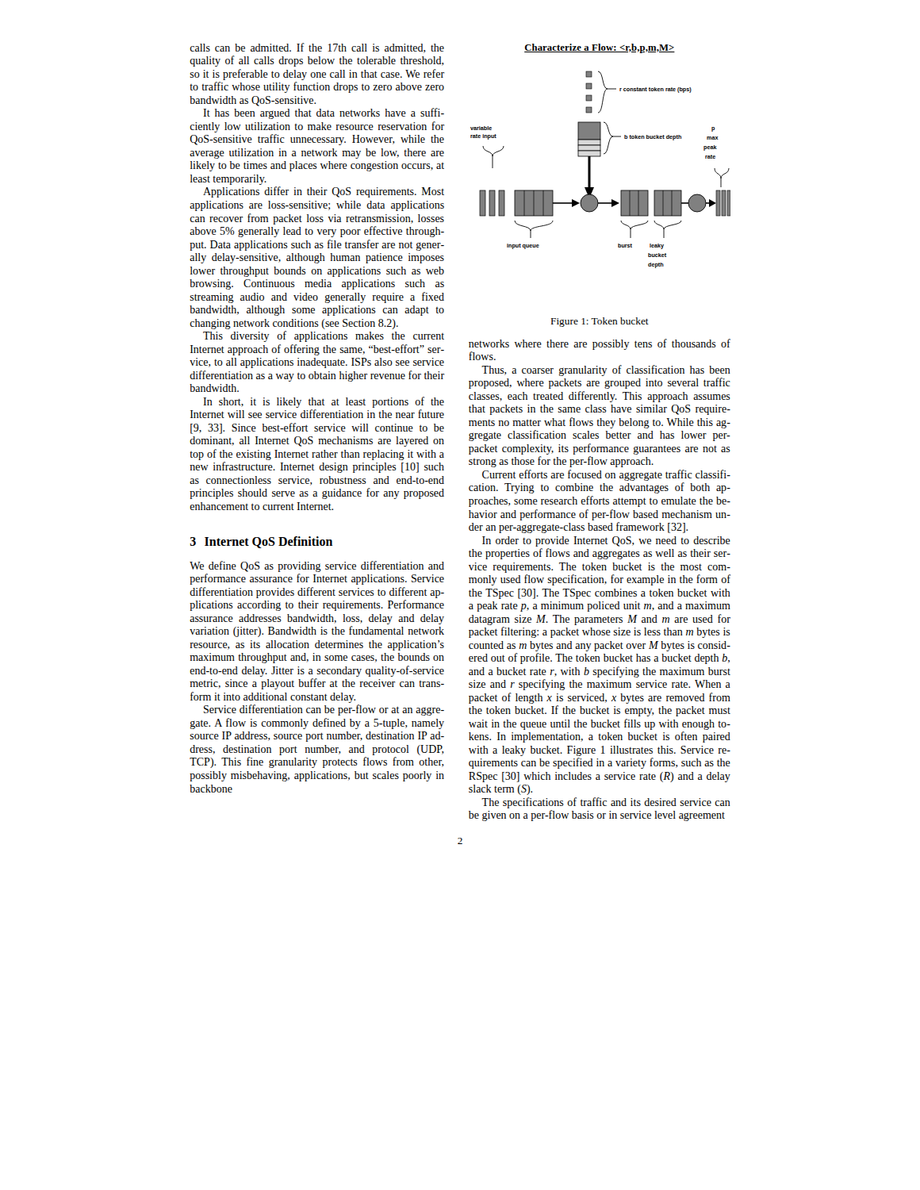calls can be admitted. If the 17th call is admitted, the quality of all calls drops below the tolerable threshold, so it is preferable to delay one call in that case. We refer to traffic whose utility function drops to zero above zero bandwidth as QoS-sensitive.
It has been argued that data networks have a sufficiently low utilization to make resource reservation for QoS-sensitive traffic unnecessary. However, while the average utilization in a network may be low, there are likely to be times and places where congestion occurs, at least temporarily.
Applications differ in their QoS requirements. Most applications are loss-sensitive; while data applications can recover from packet loss via retransmission, losses above 5% generally lead to very poor effective throughput. Data applications such as file transfer are not generally delay-sensitive, although human patience imposes lower throughput bounds on applications such as web browsing. Continuous media applications such as streaming audio and video generally require a fixed bandwidth, although some applications can adapt to changing network conditions (see Section 8.2).
This diversity of applications makes the current Internet approach of offering the same, “best-effort” service, to all applications inadequate. ISPs also see service differentiation as a way to obtain higher revenue for their bandwidth.
In short, it is likely that at least portions of the Internet will see service differentiation in the near future [9, 33]. Since best-effort service will continue to be dominant, all Internet QoS mechanisms are layered on top of the existing Internet rather than replacing it with a new infrastructure. Internet design principles [10] such as connectionless service, robustness and end-to-end principles should serve as a guidance for any proposed enhancement to current Internet.
3 Internet QoS Definition
We define QoS as providing service differentiation and performance assurance for Internet applications. Service differentiation provides different services to different applications according to their requirements. Performance assurance addresses bandwidth, loss, delay and delay variation (jitter). Bandwidth is the fundamental network resource, as its allocation determines the application’s maximum throughput and, in some cases, the bounds on end-to-end delay. Jitter is a secondary quality-of-service metric, since a playout buffer at the receiver can transform it into additional constant delay.
Service differentiation can be per-flow or at an aggregate. A flow is commonly defined by a 5-tuple, namely source IP address, source port number, destination IP address, destination port number, and protocol (UDP, TCP). This fine granularity protects flows from other, possibly misbehaving, applications, but scales poorly in backbone
Characterize a Flow: <r,b,p,m,M>
r constant token rate (bps) b token bucket depth variable rate input p max peak rate input queue burst leaky bucket depth
Figure 1: Token bucket
networks where there are possibly tens of thousands of flows.
Thus, a coarser granularity of classification has been proposed, where packets are grouped into several traffic classes, each treated differently. This approach assumes that packets in the same class have similar QoS requirements no matter what flows they belong to. While this aggregate classification scales better and has lower per-packet complexity, its performance guarantees are not as strong as those for the per-flow approach.
Current efforts are focused on aggregate traffic classification. Trying to combine the advantages of both approaches, some research efforts attempt to emulate the behavior and performance of per-flow based mechanism under an per-aggregate-class based framework [32].
In order to provide Internet QoS, we need to describe the properties of flows and aggregates as well as their service requirements. The token bucket is the most commonly used flow specification, for example in the form of the TSpec [30]. The TSpec combines a token bucket with a peak rate p, a minimum policed unit m, and a maximum datagram size M. The parameters M and m are used for packet filtering: a packet whose size is less than m bytes is counted as m bytes and any packet over M bytes is considered out of profile. The token bucket has a bucket depth b, and a bucket rate r, with b specifying the maximum burst size and r specifying the maximum service rate. When a packet of length x is serviced, x bytes are removed from the token bucket. If the bucket is empty, the packet must wait in the queue until the bucket fills up with enough tokens. In implementation, a token bucket is often paired with a leaky bucket. Figure 1 illustrates this. Service requirements can be specified in a variety forms, such as the RSpec [30] which includes a service rate (R) and a delay slack term (S).
The specifications of traffic and its desired service can be given on a per-flow basis or in service level agreement
2